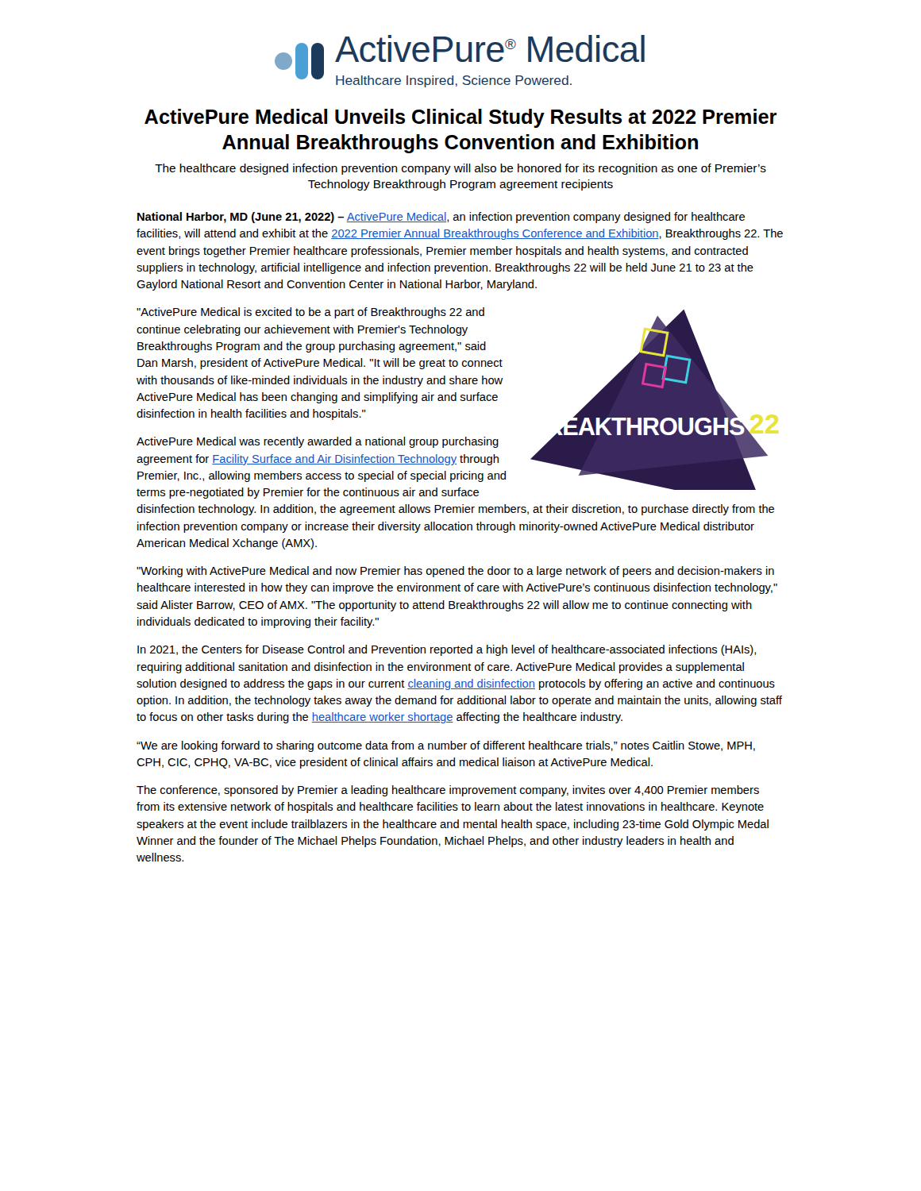ActivePure® Medical
Healthcare Inspired, Science Powered.
ActivePure Medical Unveils Clinical Study Results at 2022 Premier Annual Breakthroughs Convention and Exhibition
The healthcare designed infection prevention company will also be honored for its recognition as one of Premier’s Technology Breakthrough Program agreement recipients
National Harbor, MD (June 21, 2022) – ActivePure Medical, an infection prevention company designed for healthcare facilities, will attend and exhibit at the 2022 Premier Annual Breakthroughs Conference and Exhibition, Breakthroughs 22. The event brings together Premier healthcare professionals, Premier member hospitals and health systems, and contracted suppliers in technology, artificial intelligence and infection prevention. Breakthroughs 22 will be held June 21 to 23 at the Gaylord National Resort and Convention Center in National Harbor, Maryland.
BREAKTHROUGHS
22
"ActivePure Medical is excited to be a part of Breakthroughs 22 and continue celebrating our achievement with Premier's Technology Breakthroughs Program and the group purchasing agreement," said Dan Marsh, president of ActivePure Medical. "It will be great to connect with thousands of like-minded individuals in the industry and share how ActivePure Medical has been changing and simplifying air and surface disinfection in health facilities and hospitals."
ActivePure Medical was recently awarded a national group purchasing agreement for Facility Surface and Air Disinfection Technology through Premier, Inc., allowing members access to special of special pricing and terms pre-negotiated by Premier for the continuous air and surface disinfection technology. In addition, the agreement allows Premier members, at their discretion, to purchase directly from the infection prevention company or increase their diversity allocation through minority-owned ActivePure Medical distributor American Medical Xchange (AMX).
"Working with ActivePure Medical and now Premier has opened the door to a large network of peers and decision-makers in healthcare interested in how they can improve the environment of care with ActivePure’s continuous disinfection technology," said Alister Barrow, CEO of AMX. "The opportunity to attend Breakthroughs 22 will allow me to continue connecting with individuals dedicated to improving their facility."
In 2021, the Centers for Disease Control and Prevention reported a high level of healthcare-associated infections (HAIs), requiring additional sanitation and disinfection in the environment of care. ActivePure Medical provides a supplemental solution designed to address the gaps in our current cleaning and disinfection protocols by offering an active and continuous option. In addition, the technology takes away the demand for additional labor to operate and maintain the units, allowing staff to focus on other tasks during the healthcare worker shortage affecting the healthcare industry.
“We are looking forward to sharing outcome data from a number of different healthcare trials,” notes Caitlin Stowe, MPH, CPH, CIC, CPHQ, VA-BC, vice president of clinical affairs and medical liaison at ActivePure Medical.
The conference, sponsored by Premier a leading healthcare improvement company, invites over 4,400 Premier members from its extensive network of hospitals and healthcare facilities to learn about the latest innovations in healthcare. Keynote speakers at the event include trailblazers in the healthcare and mental health space, including 23-time Gold Olympic Medal Winner and the founder of The Michael Phelps Foundation, Michael Phelps, and other industry leaders in health and wellness.